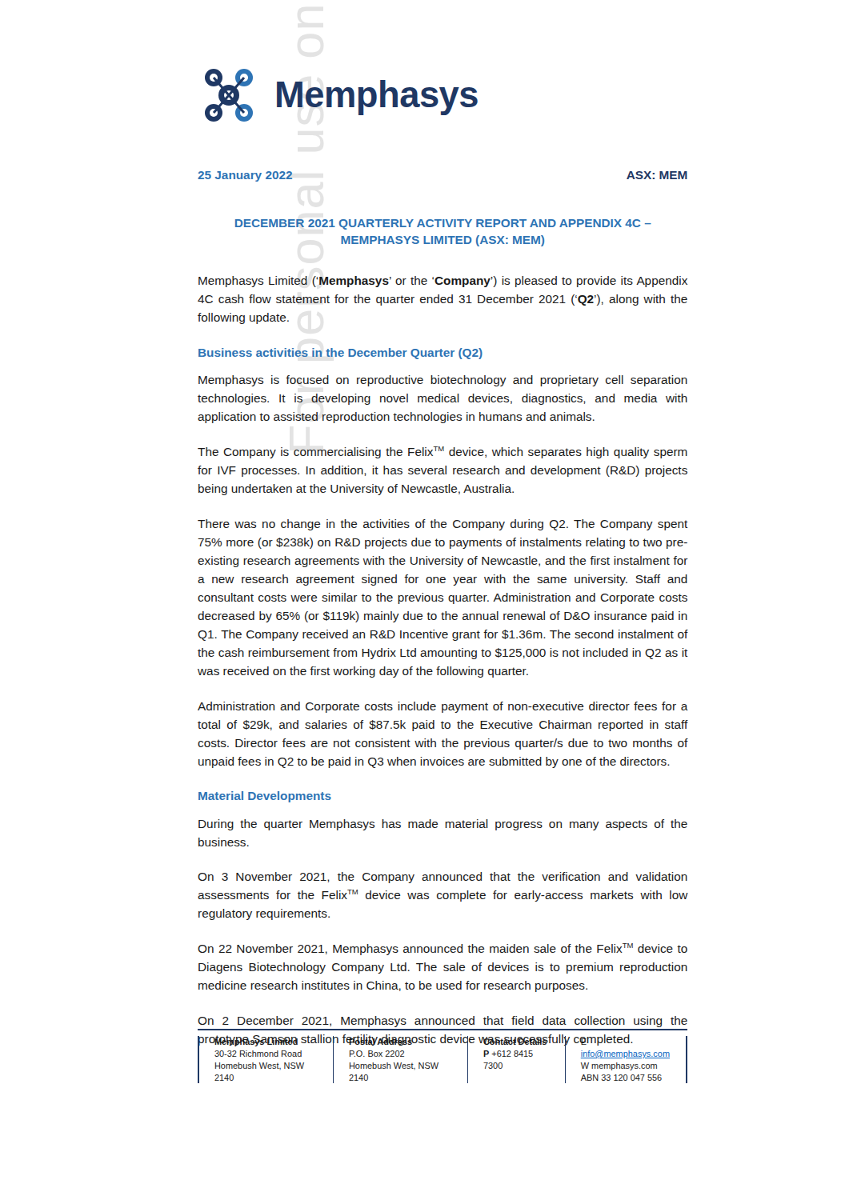For personal use only
Memphasys
25 January 2022 ASX: MEM
DECEMBER 2021 QUARTERLY ACTIVITY REPORT AND APPENDIX 4C –
MEMPHASYS LIMITED (ASX: MEM)
Memphasys Limited (‘Memphasys’ or the ‘Company’) is pleased to provide its Appendix 4C cash flow statement for the quarter ended 31 December 2021 (‘Q2’), along with the following update.
Business activities in the December Quarter (Q2)
Memphasys is focused on reproductive biotechnology and proprietary cell separation technologies. It is developing novel medical devices, diagnostics, and media with application to assisted reproduction technologies in humans and animals.
The Company is commercialising the FelixTM device, which separates high quality sperm for IVF processes. In addition, it has several research and development (R&D) projects being undertaken at the University of Newcastle, Australia.
There was no change in the activities of the Company during Q2. The Company spent 75% more (or $238k) on R&D projects due to payments of instalments relating to two pre-existing research agreements with the University of Newcastle, and the first instalment for a new research agreement signed for one year with the same university. Staff and consultant costs were similar to the previous quarter. Administration and Corporate costs decreased by 65% (or $119k) mainly due to the annual renewal of D&O insurance paid in Q1. The Company received an R&D Incentive grant for $1.36m. The second instalment of the cash reimbursement from Hydrix Ltd amounting to $125,000 is not included in Q2 as it was received on the first working day of the following quarter.
Administration and Corporate costs include payment of non-executive director fees for a total of $29k, and salaries of $87.5k paid to the Executive Chairman reported in staff costs. Director fees are not consistent with the previous quarter/s due to two months of unpaid fees in Q2 to be paid in Q3 when invoices are submitted by one of the directors.
Material Developments
During the quarter Memphasys has made material progress on many aspects of the business.
On 3 November 2021, the Company announced that the verification and validation assessments for the FelixTM device was complete for early-access markets with low regulatory requirements.
On 22 November 2021, Memphasys announced the maiden sale of the FelixTM device to Diagens Biotechnology Company Ltd. The sale of devices is to premium reproduction medicine research institutes in China, to be used for research purposes.
On 2 December 2021, Memphasys announced that field data collection using the prototype Samson stallion fertility diagnostic device was successfully completed.
Memphasys Limited
30-32 Richmond Road
Homebush West, NSW 2140
Postal Address
P.O. Box 2202
Homebush West, NSW 2140
Contact Details
P +612 8415 7300
E info@memphasys.com
W memphasys.com
ABN 33 120 047 556